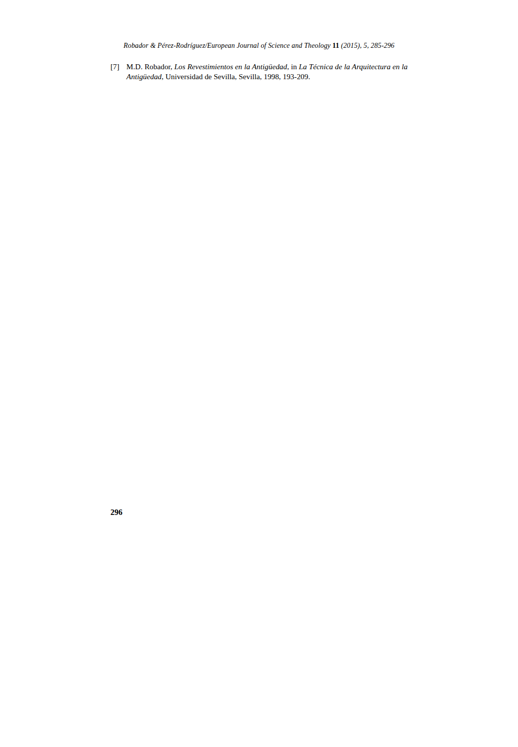Robador & Pérez-Rodríguez/European Journal of Science and Theology 11 (2015), 5, 285-296
[7] M.D. Robador, Los Revestimientos en la Antigüedad, in La Técnica de la Arquitectura en la Antigüedad, Universidad de Sevilla, Sevilla, 1998, 193-209.
296